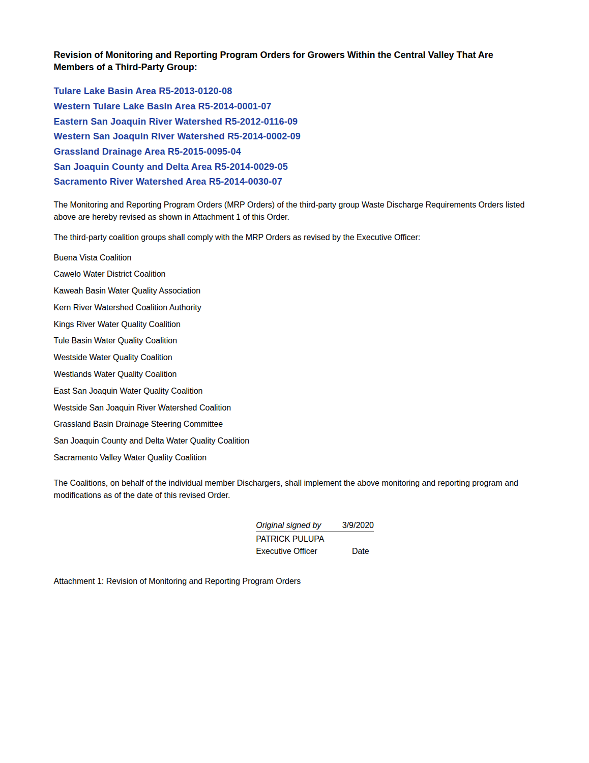Revision of Monitoring and Reporting Program Orders for Growers Within the Central Valley That Are Members of a Third-Party Group:
Tulare Lake Basin Area R5-2013-0120-08
Western Tulare Lake Basin Area R5-2014-0001-07
Eastern San Joaquin River Watershed R5-2012-0116-09
Western San Joaquin River Watershed R5-2014-0002-09
Grassland Drainage Area R5-2015-0095-04
San Joaquin County and Delta Area R5-2014-0029-05
Sacramento River Watershed Area R5-2014-0030-07
The Monitoring and Reporting Program Orders (MRP Orders) of the third-party group Waste Discharge Requirements Orders listed above are hereby revised as shown in Attachment 1 of this Order.
The third-party coalition groups shall comply with the MRP Orders as revised by the Executive Officer:
Buena Vista Coalition
Cawelo Water District Coalition
Kaweah Basin Water Quality Association
Kern River Watershed Coalition Authority
Kings River Water Quality Coalition
Tule Basin Water Quality Coalition
Westside Water Quality Coalition
Westlands Water Quality Coalition
East San Joaquin Water Quality Coalition
Westside San Joaquin River Watershed Coalition
Grassland Basin Drainage Steering Committee
San Joaquin County and Delta Water Quality Coalition
Sacramento Valley Water Quality Coalition
The Coalitions, on behalf of the individual member Dischargers, shall implement the above monitoring and reporting program and modifications as of the date of this revised Order.
| Original signed by | 3/9/2020 |
| PATRICK PULUPA Executive Officer | Date |
Attachment 1: Revision of Monitoring and Reporting Program Orders